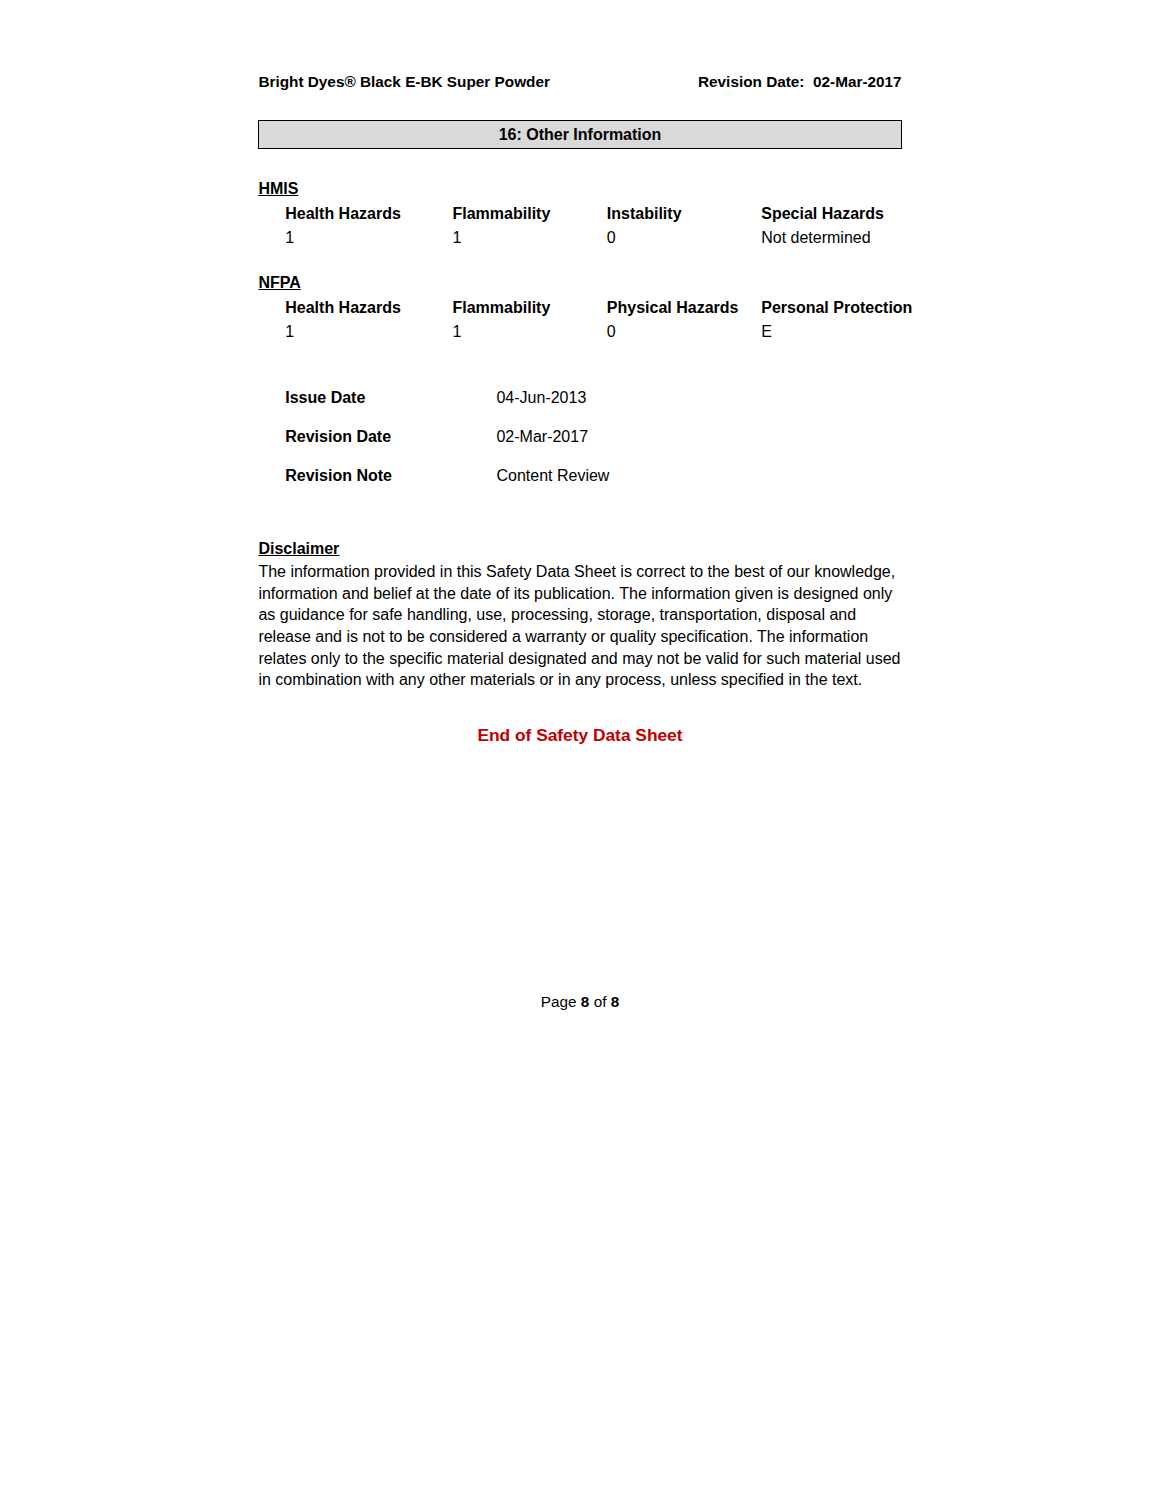Bright Dyes® Black E-BK Super Powder
Revision Date: 02-Mar-2017
16: Other Information
HMIS
| Health Hazards | Flammability | Instability | Special Hazards |
| 1 | 1 | 0 | Not determined |
NFPA
| Health Hazards | Flammability | Physical Hazards | Personal Protection |
| 1 | 1 | 0 | E |
| Issue Date | 04-Jun-2013 |
| Revision Date | 02-Mar-2017 |
| Revision Note | Content Review |
Disclaimer
The information provided in this Safety Data Sheet is correct to the best of our knowledge, information and belief at the date of its publication. The information given is designed only as guidance for safe handling, use, processing, storage, transportation, disposal and release and is not to be considered a warranty or quality specification. The information relates only to the specific material designated and may not be valid for such material used in combination with any other materials or in any process, unless specified in the text.
End of Safety Data Sheet
Page 8 of 8